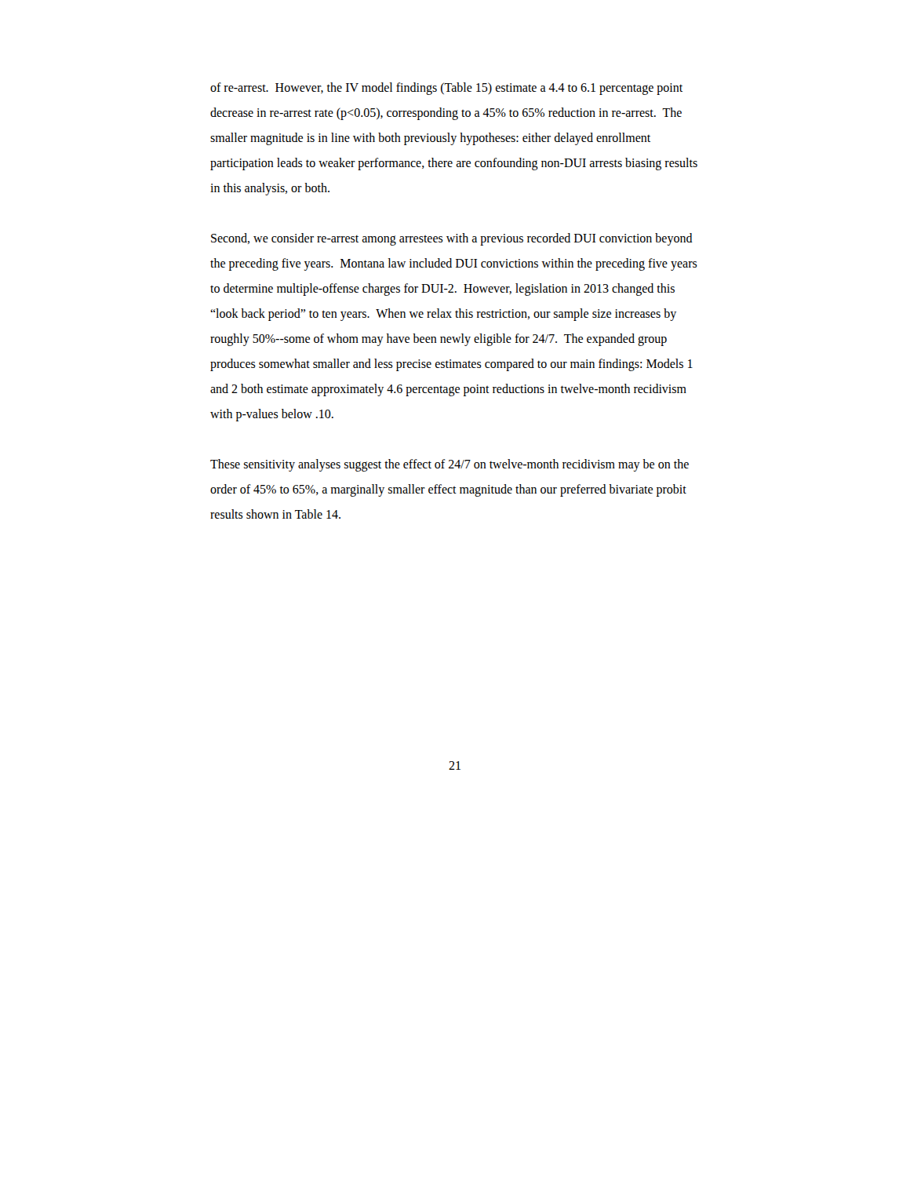of re-arrest. However, the IV model findings (Table 15) estimate a 4.4 to 6.1 percentage point decrease in re-arrest rate (p<0.05), corresponding to a 45% to 65% reduction in re-arrest. The smaller magnitude is in line with both previously hypotheses: either delayed enrollment participation leads to weaker performance, there are confounding non-DUI arrests biasing results in this analysis, or both.
Second, we consider re-arrest among arrestees with a previous recorded DUI conviction beyond the preceding five years. Montana law included DUI convictions within the preceding five years to determine multiple-offense charges for DUI-2. However, legislation in 2013 changed this “look back period” to ten years. When we relax this restriction, our sample size increases by roughly 50%--some of whom may have been newly eligible for 24/7. The expanded group produces somewhat smaller and less precise estimates compared to our main findings: Models 1 and 2 both estimate approximately 4.6 percentage point reductions in twelve-month recidivism with p-values below .10.
These sensitivity analyses suggest the effect of 24/7 on twelve-month recidivism may be on the order of 45% to 65%, a marginally smaller effect magnitude than our preferred bivariate probit results shown in Table 14.
21